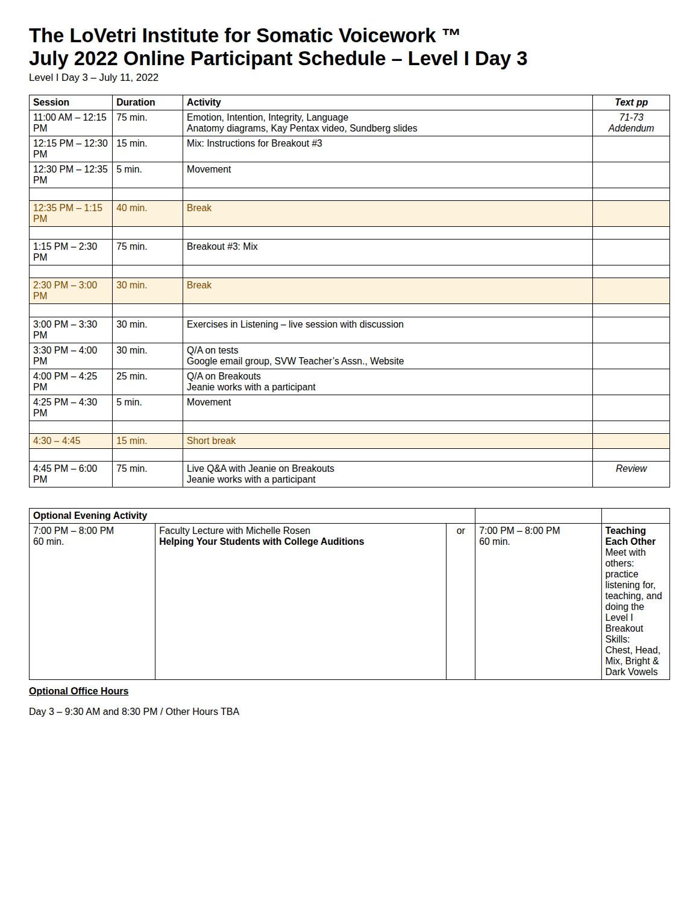The LoVetri Institute for Somatic Voicework ™July 2022 Online Participant Schedule – Level I Day 3
Level I Day 3 – July 11, 2022
| Session | Duration | Activity | Text pp |
| --- | --- | --- | --- |
| 11:00 AM – 12:15 PM | 75 min. | Emotion, Intention, Integrity, Language Anatomy diagrams, Kay Pentax video, Sundberg slides | 71-73 Addendum |
| 12:15 PM – 12:30 PM | 15 min. | Mix: Instructions for Breakout #3 | |
| 12:30 PM – 12:35 PM | 5 min. | Movement | |
| 12:35 PM – 1:15 PM | 40 min. | Break | |
| 1:15 PM – 2:30 PM | 75 min. | Breakout #3: Mix | |
| 2:30 PM – 3:00 PM | 30 min. | Break | |
| 3:00 PM – 3:30 PM | 30 min. | Exercises in Listening – live session with discussion | |
| 3:30 PM – 4:00 PM | 30 min. | Q/A on tests Google email group, SVW Teacher’s Assn., Website | |
| 4:00 PM – 4:25 PM | 25 min. | Q/A on Breakouts Jeanie works with a participant | |
| 4:25 PM – 4:30 PM | 5 min. | Movement | |
| 4:30 – 4:45 | 15 min. | Short break | |
| 4:45 PM – 6:00 PM | 75 min. | Live Q&A with Jeanie on Breakouts Jeanie works with a participant | Review |
| Optional Evening Activity | | |
| 7:00 PM – 8:00 PM 60 min. | Faculty Lecture with Michelle Rosen Helping Your Students with College Auditions | or | 7:00 PM – 8:00 PM 60 min. | Teaching Each Other Meet with others: practice listening for, teaching, and doing the Level I Breakout Skills: Chest, Head, Mix, Bright & Dark Vowels |
Optional Office Hours
Day 3 – 9:30 AM and 8:30 PM / Other Hours TBA